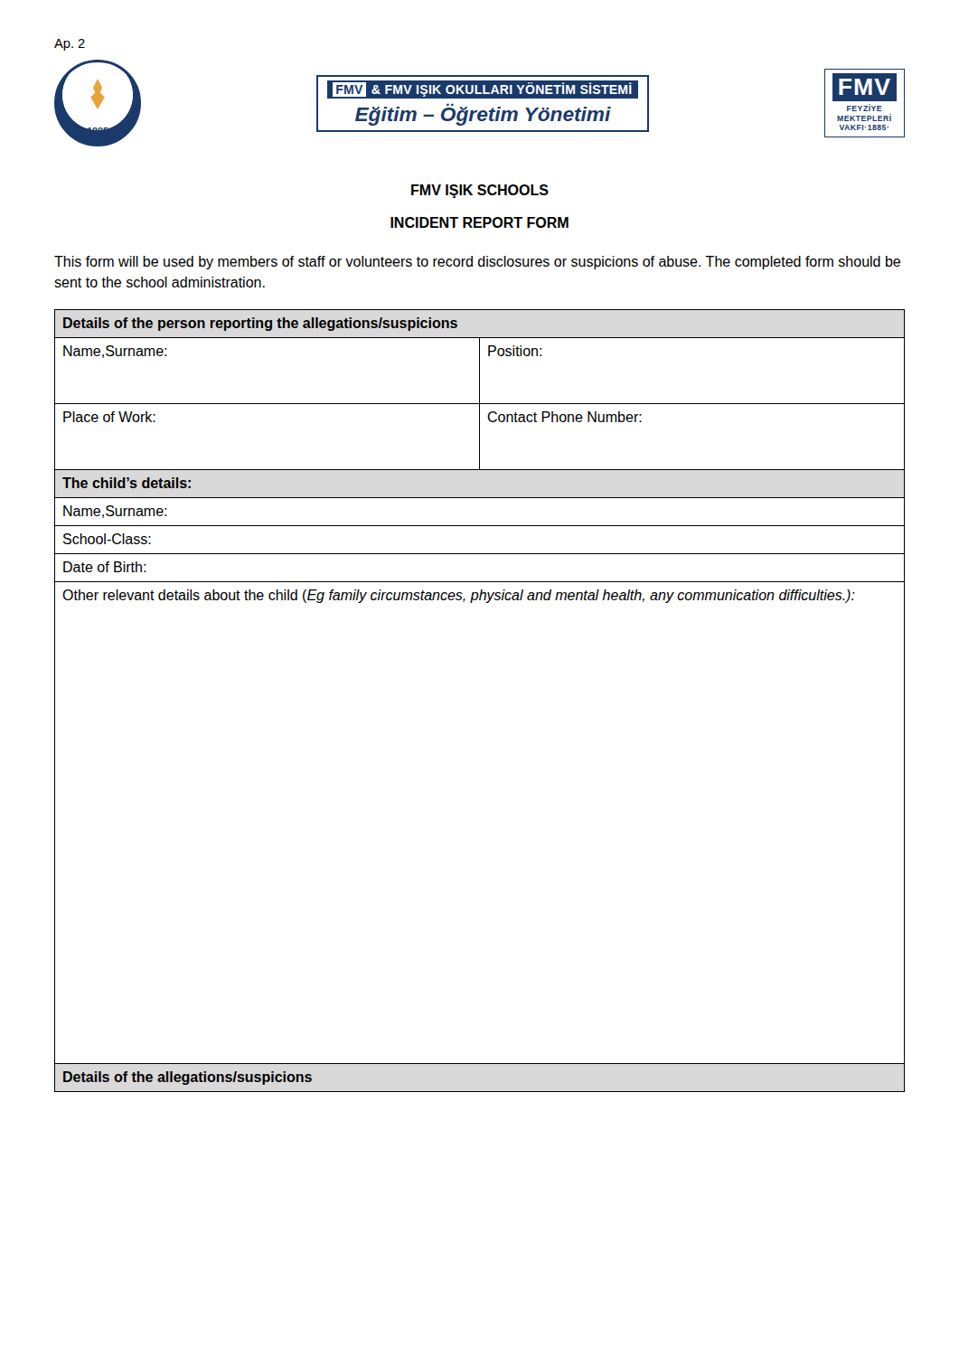Ap. 2
FMV & FMV IŞIK OKULLARI YÖNETİM SİSTEMİ
Eğitim – Öğretim Yönetimi
FMV
FEYZİYE
MEKTEPLERİ
VAKFI·1885·
FMV IŞIK SCHOOLS
INCIDENT REPORT FORM
This form will be used by members of staff or volunteers to record disclosures or suspicions of abuse. The completed form should be sent to the school administration.
| Details of the person reporting the allegations/suspicions |
| --- |
| Name,Surname: | Position: |
| Place of Work: | Contact Phone Number: |
| The child’s details: |
| Name,Surname: |
| School-Class: |
| Date of Birth: |
| Other relevant details about the child ( Eg family circumstances, physical and mental health, any communication difficulties.): |
| Details of the allegations/suspicions |